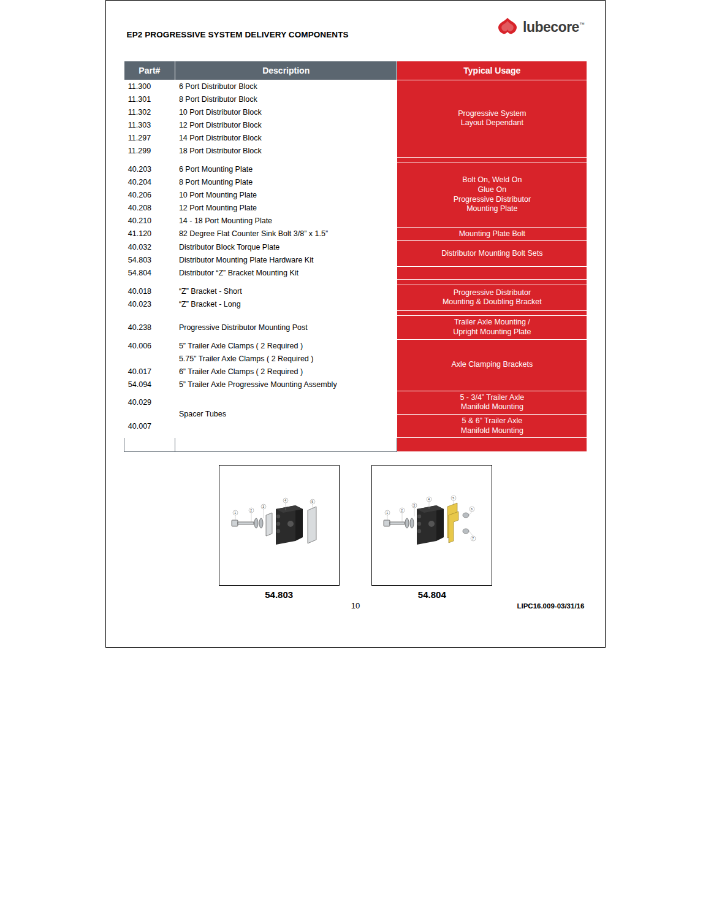EP2 PROGRESSIVE SYSTEM DELIVERY COMPONENTS
lubecore™
| Part# | Description | Typical Usage |
| --- | --- | --- |
| 11.300 | 6 Port Distributor Block | Progressive System Layout Dependant |
| 11.301 | 8 Port Distributor Block |
| 11.302 | 10 Port Distributor Block |
| 11.303 | 12 Port Distributor Block |
| 11.297 | 14 Port Distributor Block |
| 11.299 | 18 Port Distributor Block |
| 40.203 | 6 Port Mounting Plate | Bolt On, Weld On Glue On Progressive Distributor Mounting Plate |
| 40.204 | 8 Port Mounting Plate |
| 40.206 | 10 Port Mounting Plate |
| 40.208 | 12 Port Mounting Plate |
| 40.210 | 14 - 18 Port Mounting Plate |
| 41.120 | 82 Degree Flat Counter Sink Bolt 3/8” x 1.5” | Mounting Plate Bolt |
| 40.032 | Distributor Block Torque Plate | Distributor Mounting Bolt Sets |
| 54.803 | Distributor Mounting Plate Hardware Kit |
| 54.804 | Distributor “Z” Bracket Mounting Kit | |
| 40.018 | “Z” Bracket - Short | Progressive Distributor Mounting & Doubling Bracket |
| 40.023 | “Z” Bracket - Long |
| 40.238 | Progressive Distributor Mounting Post | Trailer Axle Mounting / Upright Mounting Plate |
| 40.006 | 5” Trailer Axle Clamps ( 2 Required ) | Axle Clamping Brackets |
| | 5.75” Trailer Axle Clamps ( 2 Required ) |
| 40.017 | 6” Trailer Axle Clamps ( 2 Required ) |
| 54.094 | 5” Trailer Axle Progressive Mounting Assembly |
| 40.029 | Spacer Tubes | 5 - 3/4” Trailer Axle Manifold Mounting |
| 40.007 | 5 & 6” Trailer Axle Manifold Mounting |
1 2 3 4 5
54.803
1 2 3 4 5 6 7
54.804
10
LIPC16.009-03/31/16